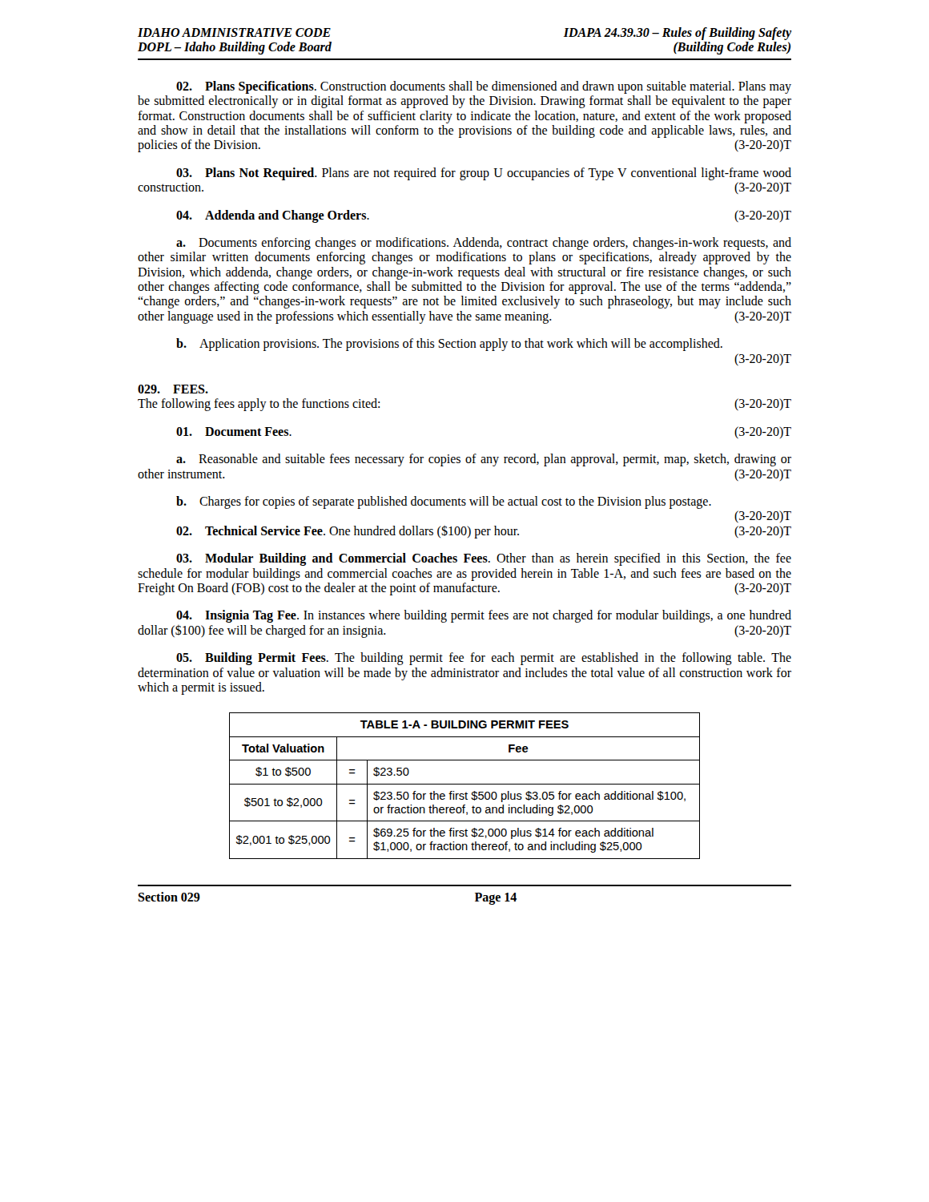IDAHO ADMINISTRATIVE CODE
IDAPA 24.39.30 – Rules of Building Safety
DOPL – Idaho Building Code Board
(Building Code Rules)
02. Plans Specifications. Construction documents shall be dimensioned and drawn upon suitable material. Plans may be submitted electronically or in digital format as approved by the Division. Drawing format shall be equivalent to the paper format. Construction documents shall be of sufficient clarity to indicate the location, nature, and extent of the work proposed and show in detail that the installations will conform to the provisions of the building code and applicable laws, rules, and policies of the Division.(3-20-20)T
03. Plans Not Required. Plans are not required for group U occupancies of Type V conventional light-frame wood construction.(3-20-20)T
04. Addenda and Change Orders.(3-20-20)T
a. Documents enforcing changes or modifications. Addenda, contract change orders, changes-in-work requests, and other similar written documents enforcing changes or modifications to plans or specifications, already approved by the Division, which addenda, change orders, or change-in-work requests deal with structural or fire resistance changes, or such other changes affecting code conformance, shall be submitted to the Division for approval. The use of the terms “addenda,” “change orders,” and “changes-in-work requests” are not be limited exclusively to such phraseology, but may include such other language used in the professions which essentially have the same meaning.(3-20-20)T
b. Application provisions. The provisions of this Section apply to that work which will be accomplished.(3-20-20)T
029. FEES.
The following fees apply to the functions cited:(3-20-20)T
01. Document Fees.(3-20-20)T
a. Reasonable and suitable fees necessary for copies of any record, plan approval, permit, map, sketch, drawing or other instrument.(3-20-20)T
b. Charges for copies of separate published documents will be actual cost to the Division plus postage.(3-20-20)T
02. Technical Service Fee. One hundred dollars ($100) per hour.(3-20-20)T
03. Modular Building and Commercial Coaches Fees. Other than as herein specified in this Section, the fee schedule for modular buildings and commercial coaches are as provided herein in Table 1-A, and such fees are based on the Freight On Board (FOB) cost to the dealer at the point of manufacture.(3-20-20)T
04. Insignia Tag Fee. In instances where building permit fees are not charged for modular buildings, a one hundred dollar ($100) fee will be charged for an insignia.(3-20-20)T
05. Building Permit Fees. The building permit fee for each permit are established in the following table. The determination of value or valuation will be made by the administrator and includes the total value of all construction work for which a permit is issued.
TABLE 1-A - BUILDING PERMIT FEES
| Total Valuation | Fee |
| --- | --- |
| $1 to $500 | = | $23.50 |
| $501 to $2,000 | = | $23.50 for the first $500 plus $3.05 for each additional $100, or fraction thereof, to and including $2,000 |
| $2,001 to $25,000 | = | $69.25 for the first $2,000 plus $14 for each additional $1,000, or fraction thereof, to and including $25,000 |
Section 029
Page 14